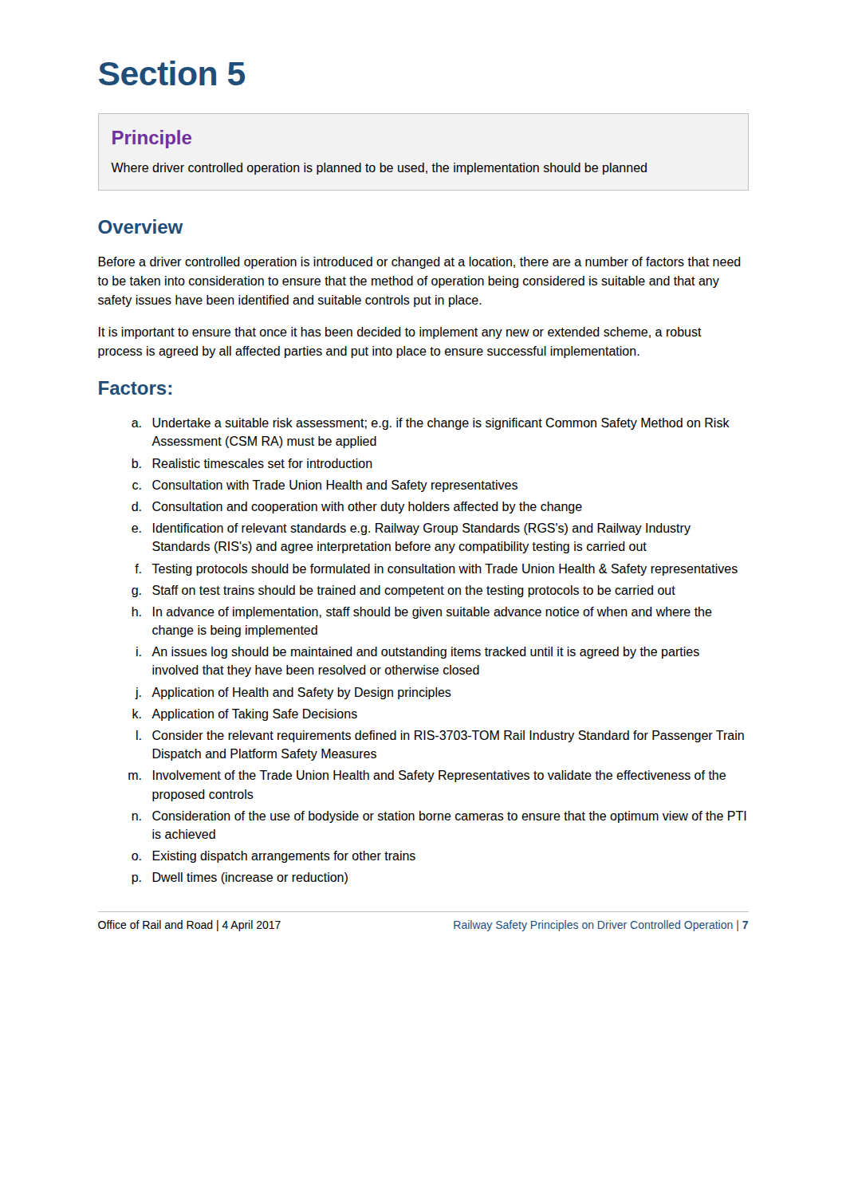Section 5
Principle
Where driver controlled operation is planned to be used, the implementation should be planned
Overview
Before a driver controlled operation is introduced or changed at a location, there are a number of factors that need to be taken into consideration to ensure that the method of operation being considered is suitable and that any safety issues have been identified and suitable controls put in place.
It is important to ensure that once it has been decided to implement any new or extended scheme, a robust process is agreed by all affected parties and put into place to ensure successful implementation.
Factors:
Undertake a suitable risk assessment; e.g. if the change is significant Common Safety Method on Risk Assessment (CSM RA) must be applied
Realistic timescales set for introduction
Consultation with Trade Union Health and Safety representatives
Consultation and cooperation with other duty holders affected by the change
Identification of relevant standards e.g. Railway Group Standards (RGS's) and Railway Industry Standards (RIS's) and agree interpretation before any compatibility testing is carried out
Testing protocols should be formulated in consultation with Trade Union Health & Safety representatives
Staff on test trains should be trained and competent on the testing protocols to be carried out
In advance of implementation, staff should be given suitable advance notice of when and where the change is being implemented
An issues log should be maintained and outstanding items tracked until it is agreed by the parties involved that they have been resolved or otherwise closed
Application of Health and Safety by Design principles
Application of Taking Safe Decisions
Consider the relevant requirements defined in RIS-3703-TOM Rail Industry Standard for Passenger Train Dispatch and Platform Safety Measures
Involvement of the Trade Union Health and Safety Representatives to validate the effectiveness of the proposed controls
Consideration of the use of bodyside or station borne cameras to ensure that the optimum view of the PTI is achieved
Existing dispatch arrangements for other trains
Dwell times (increase or reduction)
Office of Rail and Road | 4 April 2017 Railway Safety Principles on Driver Controlled Operation | 7